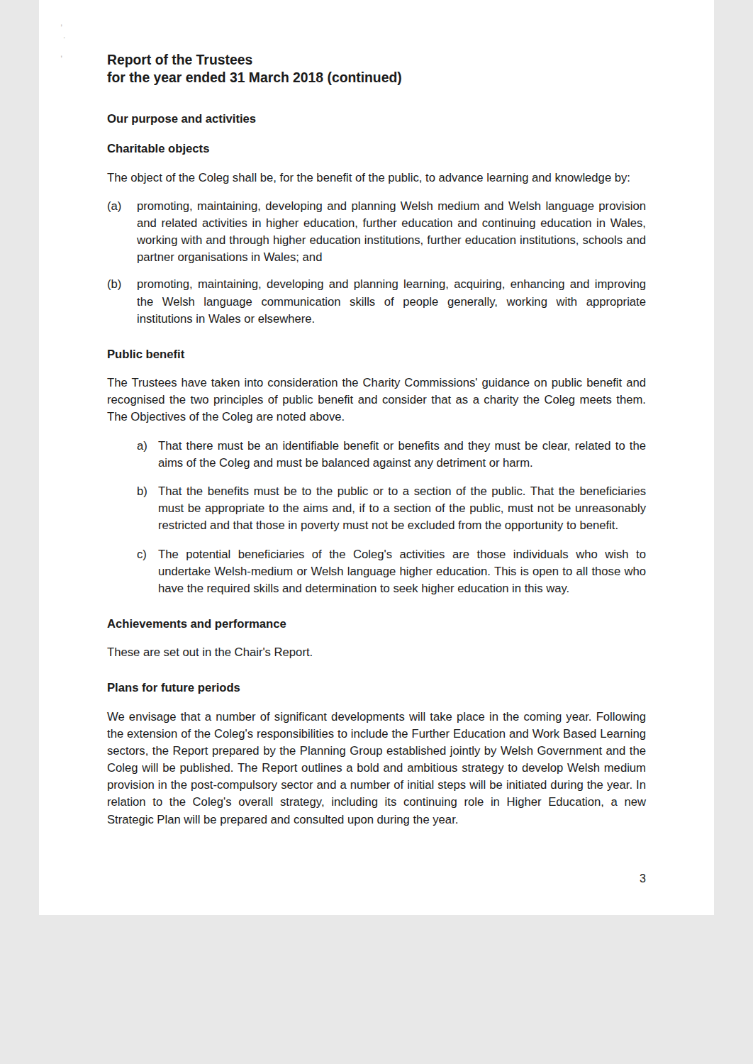, . ,
Report of the Trustees
for the year ended 31 March 2018 (continued)
Our purpose and activities
Charitable objects
The object of the Coleg shall be, for the benefit of the public, to advance learning and knowledge by:
(a) promoting, maintaining, developing and planning Welsh medium and Welsh language provision and related activities in higher education, further education and continuing education in Wales, working with and through higher education institutions, further education institutions, schools and partner organisations in Wales; and
(b) promoting, maintaining, developing and planning learning, acquiring, enhancing and improving the Welsh language communication skills of people generally, working with appropriate institutions in Wales or elsewhere.
Public benefit
The Trustees have taken into consideration the Charity Commissions' guidance on public benefit and recognised the two principles of public benefit and consider that as a charity the Coleg meets them. The Objectives of the Coleg are noted above.
a) That there must be an identifiable benefit or benefits and they must be clear, related to the aims of the Coleg and must be balanced against any detriment or harm.
b) That the benefits must be to the public or to a section of the public. That the beneficiaries must be appropriate to the aims and, if to a section of the public, must not be unreasonably restricted and that those in poverty must not be excluded from the opportunity to benefit.
c) The potential beneficiaries of the Coleg's activities are those individuals who wish to undertake Welsh-medium or Welsh language higher education. This is open to all those who have the required skills and determination to seek higher education in this way.
Achievements and performance
These are set out in the Chair's Report.
Plans for future periods
We envisage that a number of significant developments will take place in the coming year. Following the extension of the Coleg's responsibilities to include the Further Education and Work Based Learning sectors, the Report prepared by the Planning Group established jointly by Welsh Government and the Coleg will be published. The Report outlines a bold and ambitious strategy to develop Welsh medium provision in the post-compulsory sector and a number of initial steps will be initiated during the year. In relation to the Coleg's overall strategy, including its continuing role in Higher Education, a new Strategic Plan will be prepared and consulted upon during the year.
3